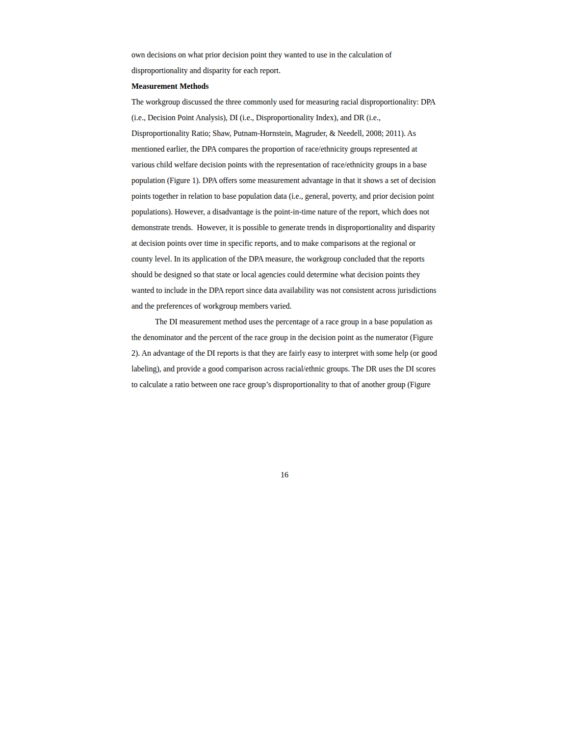own decisions on what prior decision point they wanted to use in the calculation of disproportionality and disparity for each report.
Measurement Methods
The workgroup discussed the three commonly used for measuring racial disproportionality: DPA (i.e., Decision Point Analysis), DI (i.e., Disproportionality Index), and DR (i.e., Disproportionality Ratio; Shaw, Putnam-Hornstein, Magruder, & Needell, 2008; 2011). As mentioned earlier, the DPA compares the proportion of race/ethnicity groups represented at various child welfare decision points with the representation of race/ethnicity groups in a base population (Figure 1). DPA offers some measurement advantage in that it shows a set of decision points together in relation to base population data (i.e., general, poverty, and prior decision point populations). However, a disadvantage is the point-in-time nature of the report, which does not demonstrate trends. However, it is possible to generate trends in disproportionality and disparity at decision points over time in specific reports, and to make comparisons at the regional or county level. In its application of the DPA measure, the workgroup concluded that the reports should be designed so that state or local agencies could determine what decision points they wanted to include in the DPA report since data availability was not consistent across jurisdictions and the preferences of workgroup members varied.
The DI measurement method uses the percentage of a race group in a base population as the denominator and the percent of the race group in the decision point as the numerator (Figure 2). An advantage of the DI reports is that they are fairly easy to interpret with some help (or good labeling), and provide a good comparison across racial/ethnic groups. The DR uses the DI scores to calculate a ratio between one race group’s disproportionality to that of another group (Figure
16